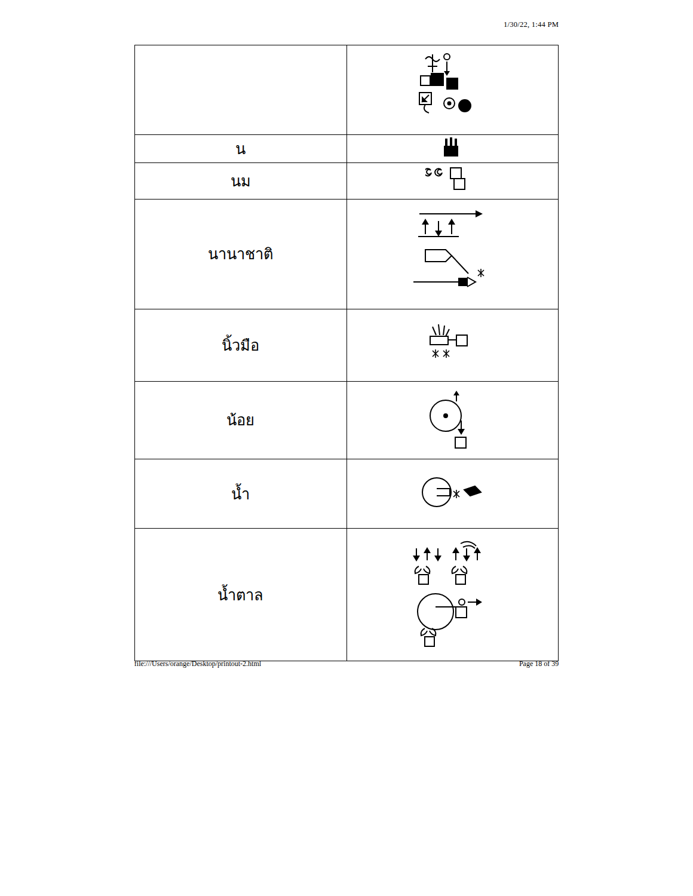1/30/22, 1:44 PM
| น | |
| นม | |
| นานาชาติ | |
| นิ้วมือ | |
| น้อย | |
| น้ำ | |
| น้ำตาล | |
file:///Users/orange/Desktop/printout-2.html Page 18 of 39